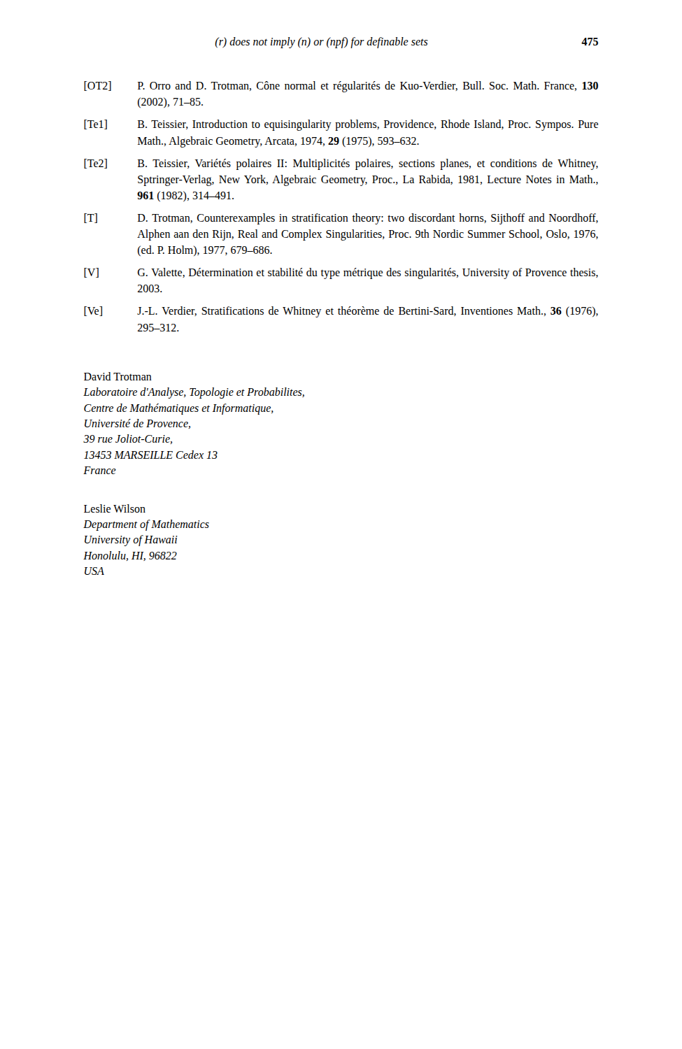(r) does not imply (n) or (npf) for definable sets 475
[OT2] P. Orro and D. Trotman, Cône normal et régularités de Kuo-Verdier, Bull. Soc. Math. France, 130 (2002), 71–85.
[Te1] B. Teissier, Introduction to equisingularity problems, Providence, Rhode Island, Proc. Sympos. Pure Math., Algebraic Geometry, Arcata, 1974, 29 (1975), 593–632.
[Te2] B. Teissier, Variétés polaires II: Multiplicités polaires, sections planes, et conditions de Whitney, Sptringer-Verlag, New York, Algebraic Geometry, Proc., La Rabida, 1981, Lecture Notes in Math., 961 (1982), 314–491.
[T] D. Trotman, Counterexamples in stratification theory: two discordant horns, Sijthoff and Noordhoff, Alphen aan den Rijn, Real and Complex Singularities, Proc. 9th Nordic Summer School, Oslo, 1976, (ed. P. Holm), 1977, 679–686.
[V] G. Valette, Détermination et stabilité du type métrique des singularités, University of Provence thesis, 2003.
[Ve] J.-L. Verdier, Stratifications de Whitney et théorème de Bertini-Sard, Inventiones Math., 36 (1976), 295–312.
David Trotman
Laboratoire d'Analyse, Topologie et Probabilites,
Centre de Mathématiques et Informatique,
Université de Provence,
39 rue Joliot-Curie,
13453 MARSEILLE Cedex 13
France
Leslie Wilson
Department of Mathematics
University of Hawaii
Honolulu, HI, 96822
USA